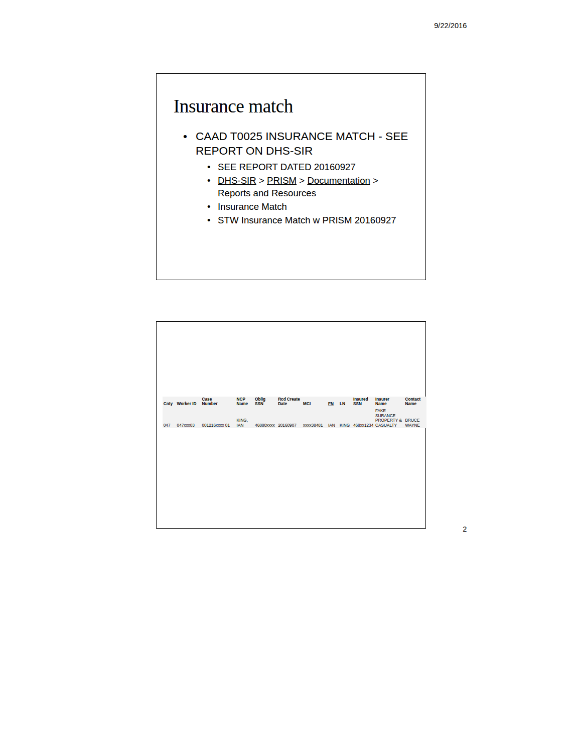9/22/2016
Insurance match
CAAD T0025 INSURANCE MATCH - SEE REPORT ON DHS-SIR
SEE REPORT DATED 20160927
DHS-SIR > PRISM > Documentation > Reports and Resources
Insurance Match
STW Insurance Match w PRISM 20160927
| Cnty | Worker ID | Case Number | NCP Name | Oblig SSN | Rcd Create Date | MCI | FN | LN | Insured SSN | Insurer Name | Contact Name |
| --- | --- | --- | --- | --- | --- | --- | --- | --- | --- | --- | --- |
| 047 | 047xxx03 | 001216xxxx 01 | KING, IAN | 46880xxxx | 20160907 | xxxx38481 | IAN | KING | 468xx1234 | FAKE SURANCE PROPERTY & CASUALTY | BRUCE WAYNE |
2